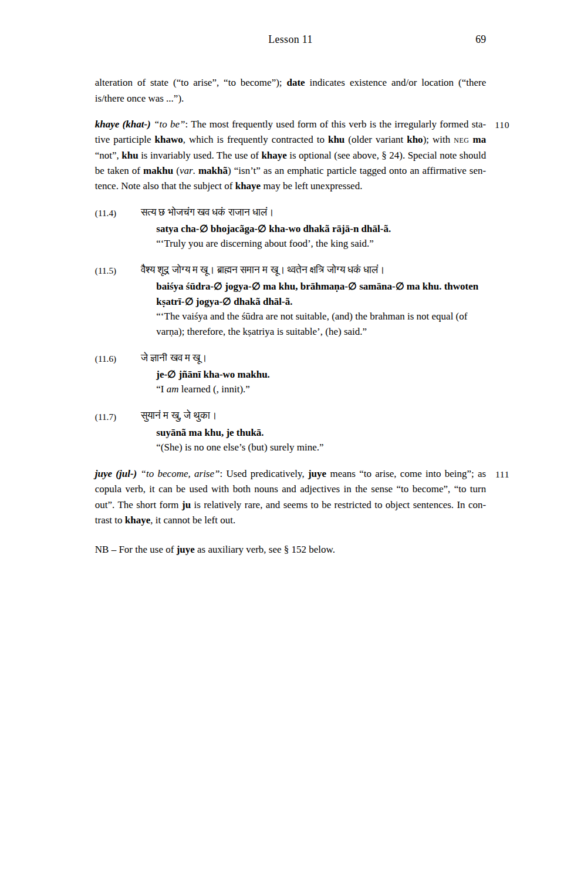Lesson 11 69
alteration of state (“to arise”, “to become”); date indicates existence and/or location (“there is/there once was ...”).
110 khaye (khat-) “to be”: The most frequently used form of this verb is the irregularly formed stative participle khawo, which is frequently contracted to khu (older variant kho); with neg ma “not”, khu is invariably used. The use of khaye is optional (see above, § 24). Special note should be taken of makhu (var. makhã) “isn’t” as an emphatic particle tagged onto an affirmative sentence. Note also that the subject of khaye may be left unexpressed.
(11.4)
सत्य छ भोजचंग खव धकं राजान धालं।
satya cha-∅ bhojacãga-∅ kha-wo dhakã rājā-n dhāl-ã.
“‘Truly you are discerning about food’, the king said.”
(11.5)
वैश्य शूद्र जोग्य म खू। ब्राह्मन समान म खू। थ्वतेन क्षत्रि जोग्य धकं धालं।
baiśya śūdra-∅ jogya-∅ ma khu, brāhmaṇa-∅ samāna-∅ ma khu. thwoten kṣatrī-∅ jogya-∅ dhakã dhāl-ã.
“‘The vaiśya and the śūdra are not suitable, (and) the brahman is not equal (of varṇa); therefore, the kṣatriya is suitable’, (he) said.”
(11.6)
जे ज्ञानी खव म खू।
je-∅ jñānī kha-wo makhu.
“I am learned (, innit).”
(11.7)
सुयानं म खु, जे थुका।
suyānã ma khu, je thukā.
“(She) is no one else’s (but) surely mine.”
111 juye (jul-) “to become, arise”: Used predicatively, juye means “to arise, come into being”; as copula verb, it can be used with both nouns and adjectives in the sense “to become”, “to turn out”. The short form ju is relatively rare, and seems to be restricted to object sentences. In contrast to khaye, it cannot be left out.
NB – For the use of juye as auxiliary verb, see § 152 below.